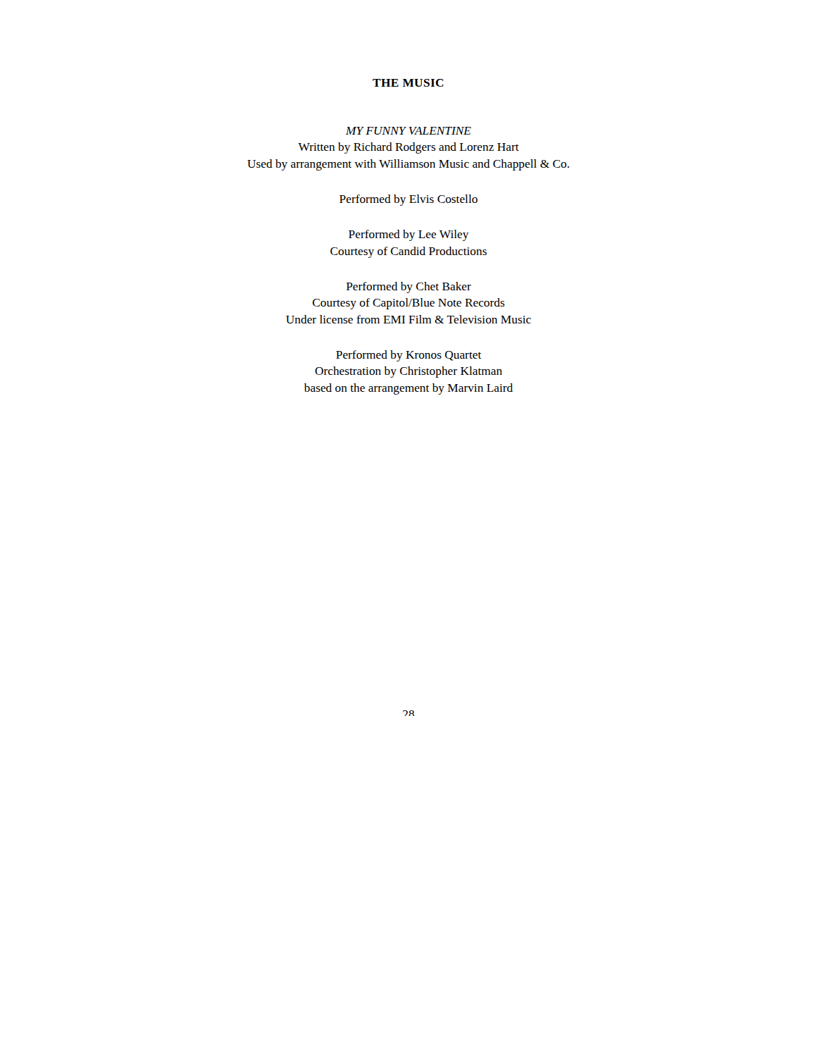THE MUSIC
MY FUNNY VALENTINE
Written by Richard Rodgers and Lorenz Hart
Used by arrangement with Williamson Music and Chappell & Co.
Performed by Elvis Costello
Performed by Lee Wiley
Courtesy of Candid Productions
Performed by Chet Baker
Courtesy of Capitol/Blue Note Records
Under license from EMI Film & Television Music
Performed by Kronos Quartet
Orchestration by Christopher Klatman
based on the arrangement by Marvin Laird
28